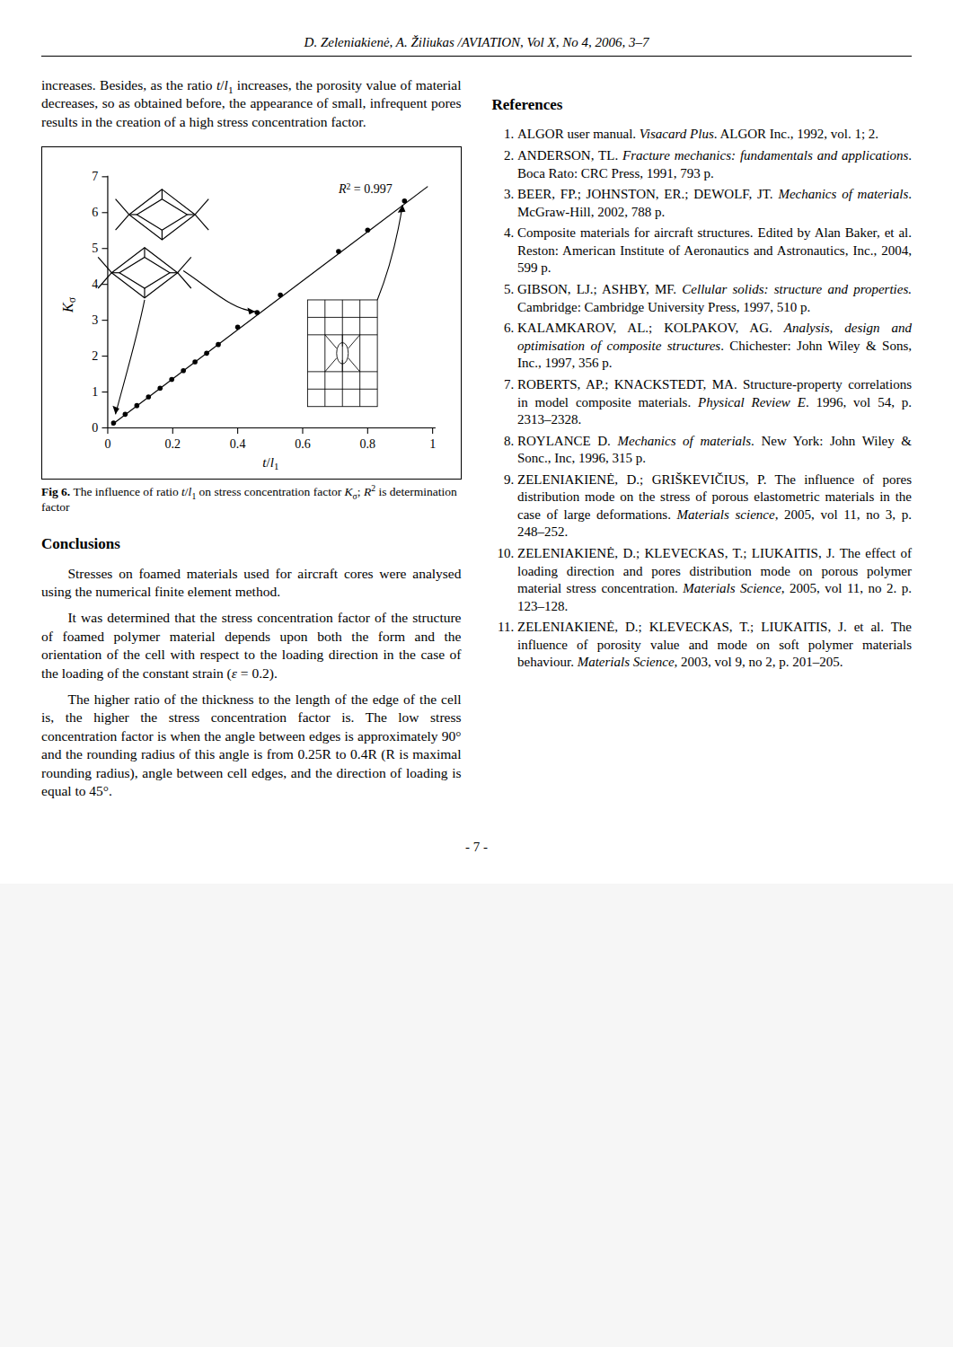D. Zeleniakienė, A. Žiliukas /AVIATION, Vol X, No 4, 2006, 3–7
increases. Besides, as the ratio t/l1 increases, the porosity value of material decreases, so as obtained before, the appearance of small, infrequent pores results in the creation of a high stress concentration factor.
0 1 2 3 4 5 6 7 0 0.2 0.4 0.6 0.8 1 t/l1 Kσ R2 = 0.997
Fig 6. The influence of ratio t/l1 on stress concentration factor Kσ; R2 is determination factor
Conclusions
Stresses on foamed materials used for aircraft cores were analysed using the numerical finite element method.
It was determined that the stress concentration factor of the structure of foamed polymer material depends upon both the form and the orientation of the cell with respect to the loading direction in the case of the loading of the constant strain (ε = 0.2).
The higher ratio of the thickness to the length of the edge of the cell is, the higher the stress concentration factor is. The low stress concentration factor is when the angle between edges is approximately 90° and the rounding radius of this angle is from 0.25R to 0.4R (R is maximal rounding radius), angle between cell edges, and the direction of loading is equal to 45°.
References
ALGOR user manual. Visacard Plus. ALGOR Inc., 1992, vol. 1; 2.
ANDERSON, TL. Fracture mechanics: fundamentals and applications. Boca Rato: CRC Press, 1991, 793 p.
BEER, FP.; JOHNSTON, ER.; DEWOLF, JT. Mechanics of materials. McGraw-Hill, 2002, 788 p.
Composite materials for aircraft structures. Edited by Alan Baker, et al. Reston: American Institute of Aeronautics and Astronautics, Inc., 2004, 599 p.
GIBSON, LJ.; ASHBY, MF. Cellular solids: structure and properties. Cambridge: Cambridge University Press, 1997, 510 p.
KALAMKAROV, AL.; KOLPAKOV, AG. Analysis, design and optimisation of composite structures. Chichester: John Wiley & Sons, Inc., 1997, 356 p.
ROBERTS, AP.; KNACKSTEDT, MA. Structure-property correlations in model composite materials. Physical Review E. 1996, vol 54, p. 2313–2328.
ROYLANCE D. Mechanics of materials. New York: John Wiley & Sonc., Inc, 1996, 315 p.
ZELENIAKIENĖ, D.; GRIŠKEVIČIUS, P. The influence of pores distribution mode on the stress of porous elastometric materials in the case of large deformations. Materials science, 2005, vol 11, no 3, p. 248–252.
ZELENIAKIENĖ, D.; KLEVECKAS, T.; LIUKAITIS, J. The effect of loading direction and pores distribution mode on porous polymer material stress concentration. Materials Science, 2005, vol 11, no 2. p. 123–128.
ZELENIAKIENĖ, D.; KLEVECKAS, T.; LIUKAITIS, J. et al. The influence of porosity value and mode on soft polymer materials behaviour. Materials Science, 2003, vol 9, no 2, p. 201–205.
- 7 -